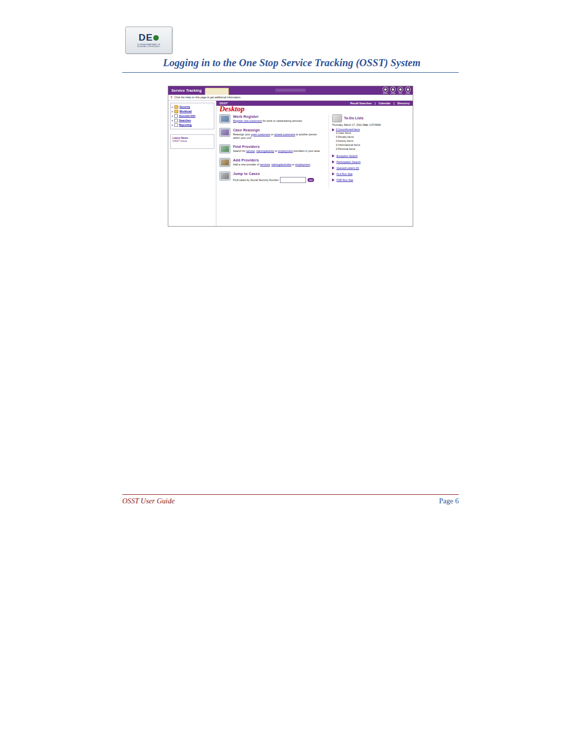DE
Florida Department of
Economic Opportunity
Logging in to the One Stop Service Tracking (OSST) System
Service Tracking
Home
Jump
Exit
Desk
? Click the Help on this page to get additional information.
▸ Security
▸ Workload
▸ Account Info
▸ Searches
▸ Reporting
Latest News
OSST Issue
OSST
Recall Searches|Calendar|Directory
Desktop
Work Register
Register new customers for work or casetracking services.
Case Reassign
Reassign your open customers or closed customers to another person within your unit.
Find Providers
Search for service, training/activity or employment providers in your area.
Add Providers
Add a new provider of services, training/activities or employment.
Jump to Cases
Find cases by Social Security Number
GO
To-Do Lists
Thursday, March 17, 2011 Unit: 1/37/9999
0 Unconfirmed Items
0 Case Items
0 Penalty Items
0 Activity Items
0 Informational Items
0 Personal Items
Exception Search
Participation Search
Queued Letters (0)
FLA Run Stat
FSR Run Stat
OSST User Guide
Page 6